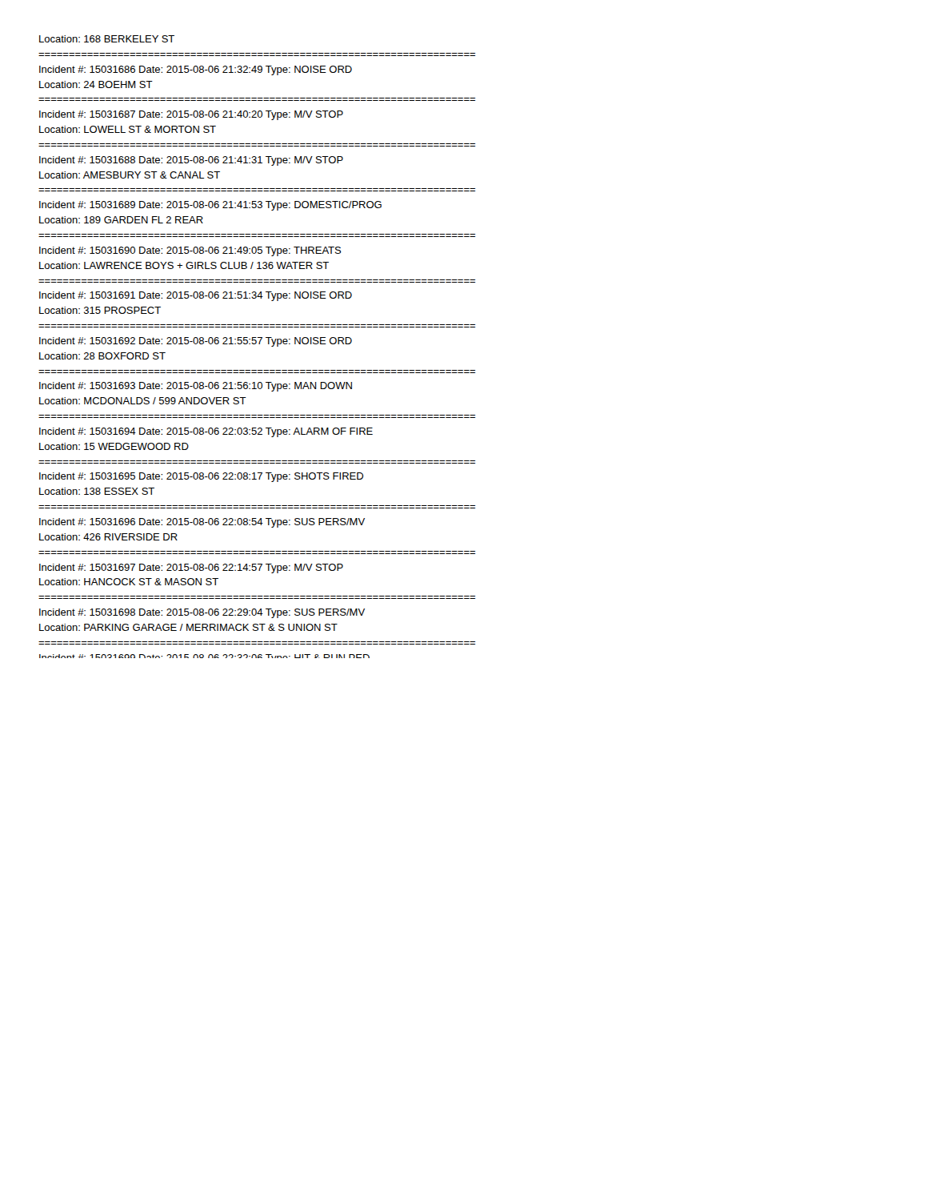Location: 168 BERKELEY ST
========================================================================
Incident #: 15031686 Date: 2015-08-06 21:32:49 Type: NOISE ORD
Location: 24 BOEHM ST
========================================================================
Incident #: 15031687 Date: 2015-08-06 21:40:20 Type: M/V STOP
Location: LOWELL ST & MORTON ST
========================================================================
Incident #: 15031688 Date: 2015-08-06 21:41:31 Type: M/V STOP
Location: AMESBURY ST & CANAL ST
========================================================================
Incident #: 15031689 Date: 2015-08-06 21:41:53 Type: DOMESTIC/PROG
Location: 189 GARDEN FL 2 REAR
========================================================================
Incident #: 15031690 Date: 2015-08-06 21:49:05 Type: THREATS
Location: LAWRENCE BOYS + GIRLS CLUB / 136 WATER ST
========================================================================
Incident #: 15031691 Date: 2015-08-06 21:51:34 Type: NOISE ORD
Location: 315 PROSPECT
========================================================================
Incident #: 15031692 Date: 2015-08-06 21:55:57 Type: NOISE ORD
Location: 28 BOXFORD ST
========================================================================
Incident #: 15031693 Date: 2015-08-06 21:56:10 Type: MAN DOWN
Location: MCDONALDS / 599 ANDOVER ST
========================================================================
Incident #: 15031694 Date: 2015-08-06 22:03:52 Type: ALARM OF FIRE
Location: 15 WEDGEWOOD RD
========================================================================
Incident #: 15031695 Date: 2015-08-06 22:08:17 Type: SHOTS FIRED
Location: 138 ESSEX ST
========================================================================
Incident #: 15031696 Date: 2015-08-06 22:08:54 Type: SUS PERS/MV
Location: 426 RIVERSIDE DR
========================================================================
Incident #: 15031697 Date: 2015-08-06 22:14:57 Type: M/V STOP
Location: HANCOCK ST & MASON ST
========================================================================
Incident #: 15031698 Date: 2015-08-06 22:29:04 Type: SUS PERS/MV
Location: PARKING GARAGE / MERRIMACK ST & S UNION ST
========================================================================
Incident #: 15031699 Date: 2015-08-06 22:32:06 Type: HIT & RUN PED